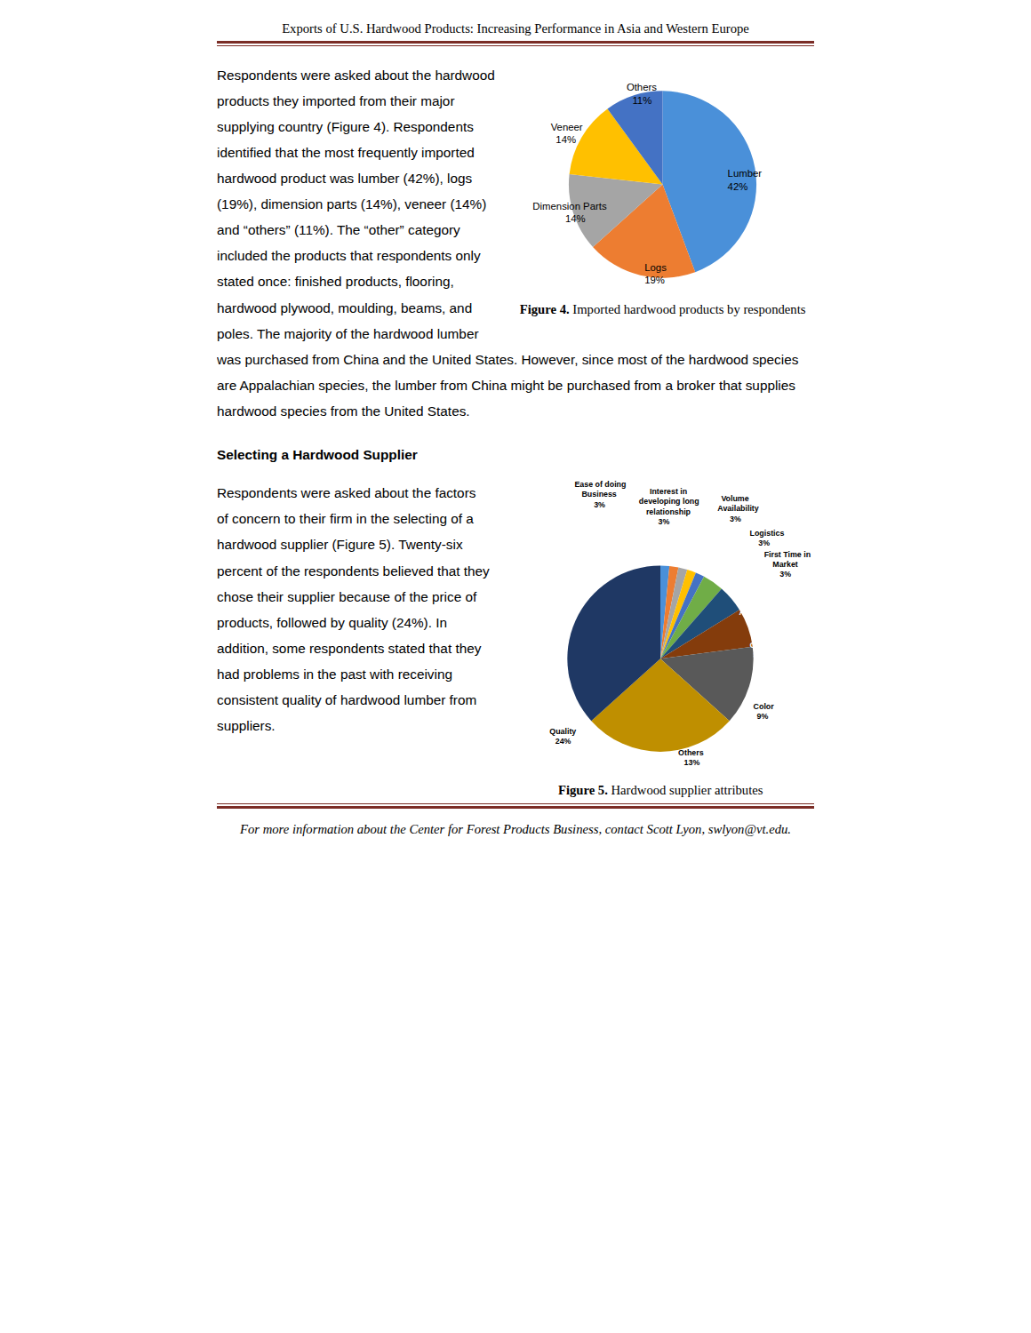Exports of U.S. Hardwood Products: Increasing Performance in Asia and Western Europe
Figure 4. Imported hardwood products by respondents
Respondents were asked about the hardwood products they imported from their major supplying country (Figure 4). Respondents identified that the most frequently imported hardwood product was lumber (42%), logs (19%), dimension parts (14%), veneer (14%) and “others” (11%). The “other” category included the products that respondents only stated once: finished products, flooring, hardwood plywood, moulding, beams, and poles. The majority of the hardwood lumber was purchased from China and the United States. However, since most of the hardwood species are Appalachian species, the lumber from China might be purchased from a broker that supplies hardwood species from the United States.
Selecting a Hardwood Supplier
Figure 5. Hardwood supplier attributes
Respondents were asked about the factors of concern to their firm in the selecting of a hardwood supplier (Figure 5). Twenty-six percent of the respondents believed that they chose their supplier because of the price of products, followed by quality (24%). In addition, some respondents stated that they had problems in the past with receiving consistent quality of hardwood lumber from suppliers.
For more information about the Center for Forest Products Business, contact Scott Lyon, swlyon@vt.edu.